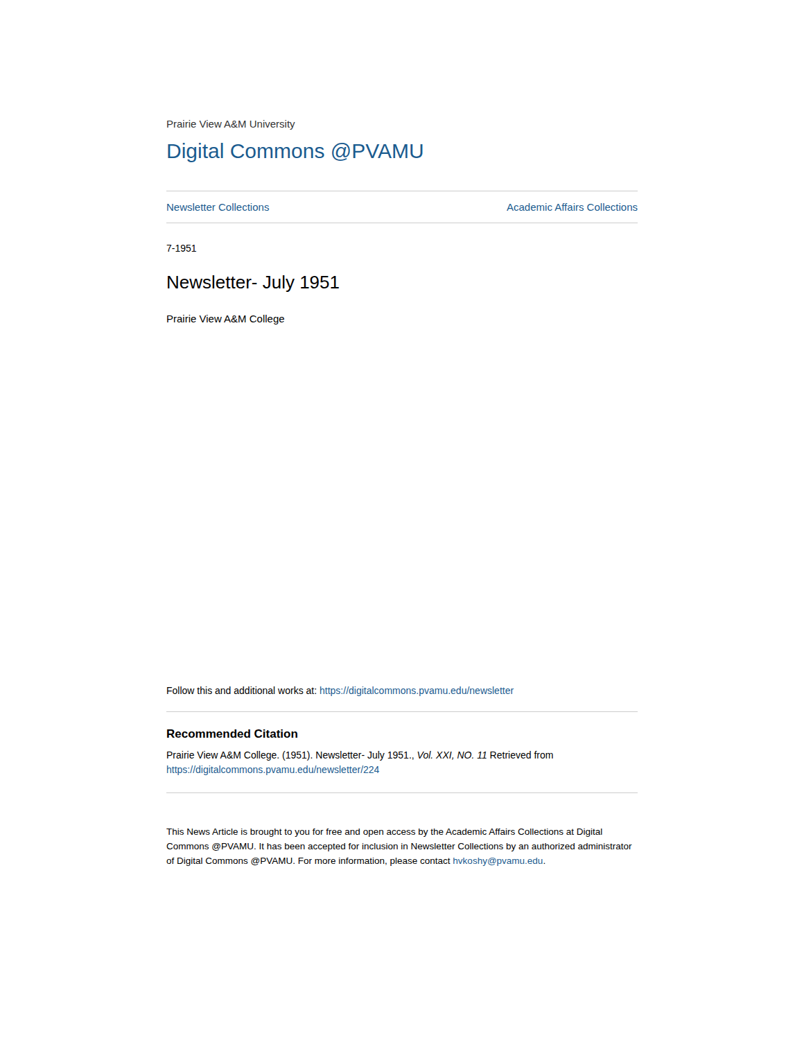Prairie View A&M University
Digital Commons @PVAMU
Newsletter Collections Academic Affairs Collections
7-1951
Newsletter- July 1951
Prairie View A&M College
Follow this and additional works at: https://digitalcommons.pvamu.edu/newsletter
Recommended Citation
Prairie View A&M College. (1951). Newsletter- July 1951., Vol. XXI, NO. 11 Retrieved from https://digitalcommons.pvamu.edu/newsletter/224
This News Article is brought to you for free and open access by the Academic Affairs Collections at Digital Commons @PVAMU. It has been accepted for inclusion in Newsletter Collections by an authorized administrator of Digital Commons @PVAMU. For more information, please contact hvkoshy@pvamu.edu.